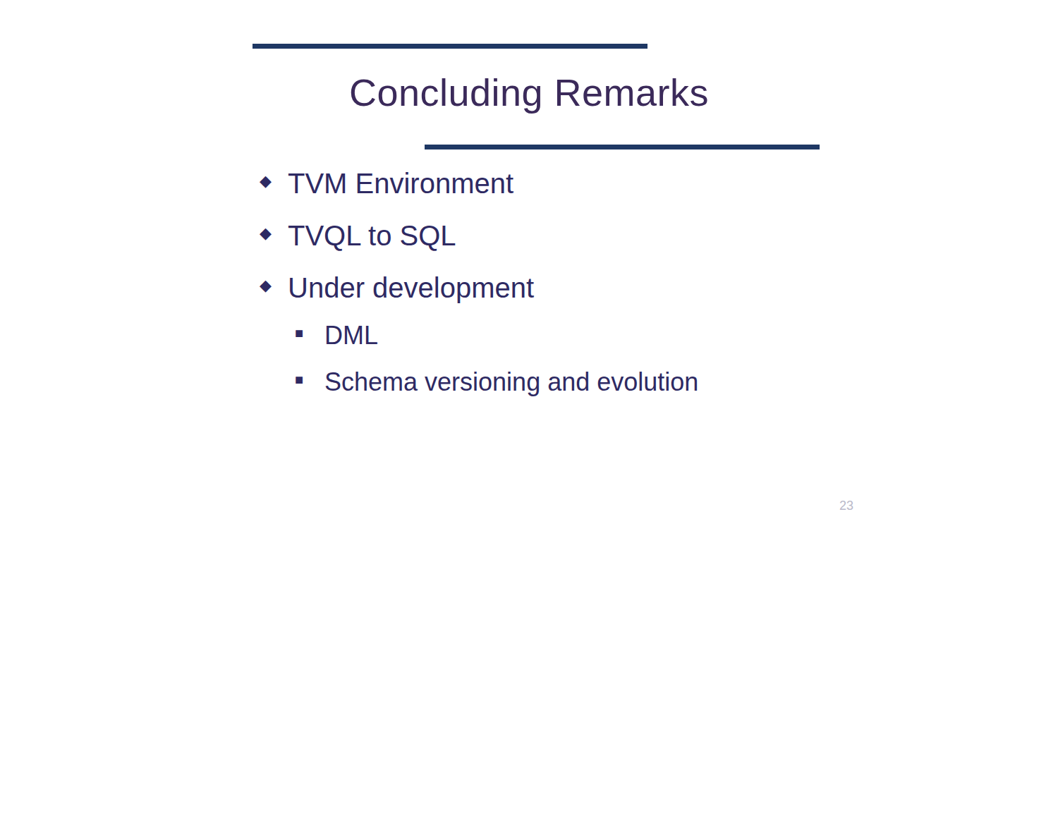Concluding Remarks
TVM Environment
TVQL to SQL
Under development
DML
Schema versioning and evolution
23